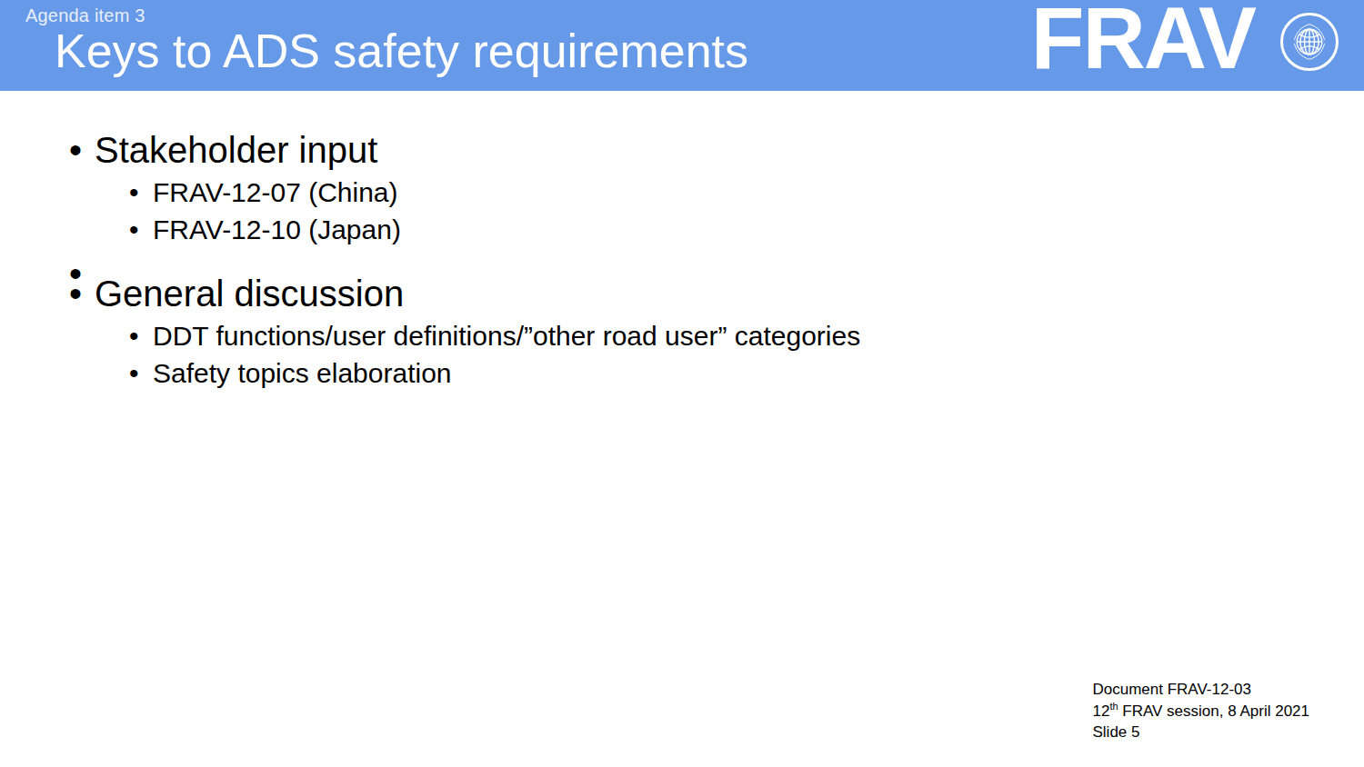Agenda item 3
Keys to ADS safety requirements
FRAV
Stakeholder input
FRAV-12-07 (China)
FRAV-12-10 (Japan)
General discussion
DDT functions/user definitions/”other road user” categories
Safety topics elaboration
Document FRAV-12-03
12th FRAV session, 8 April 2021
Slide 5